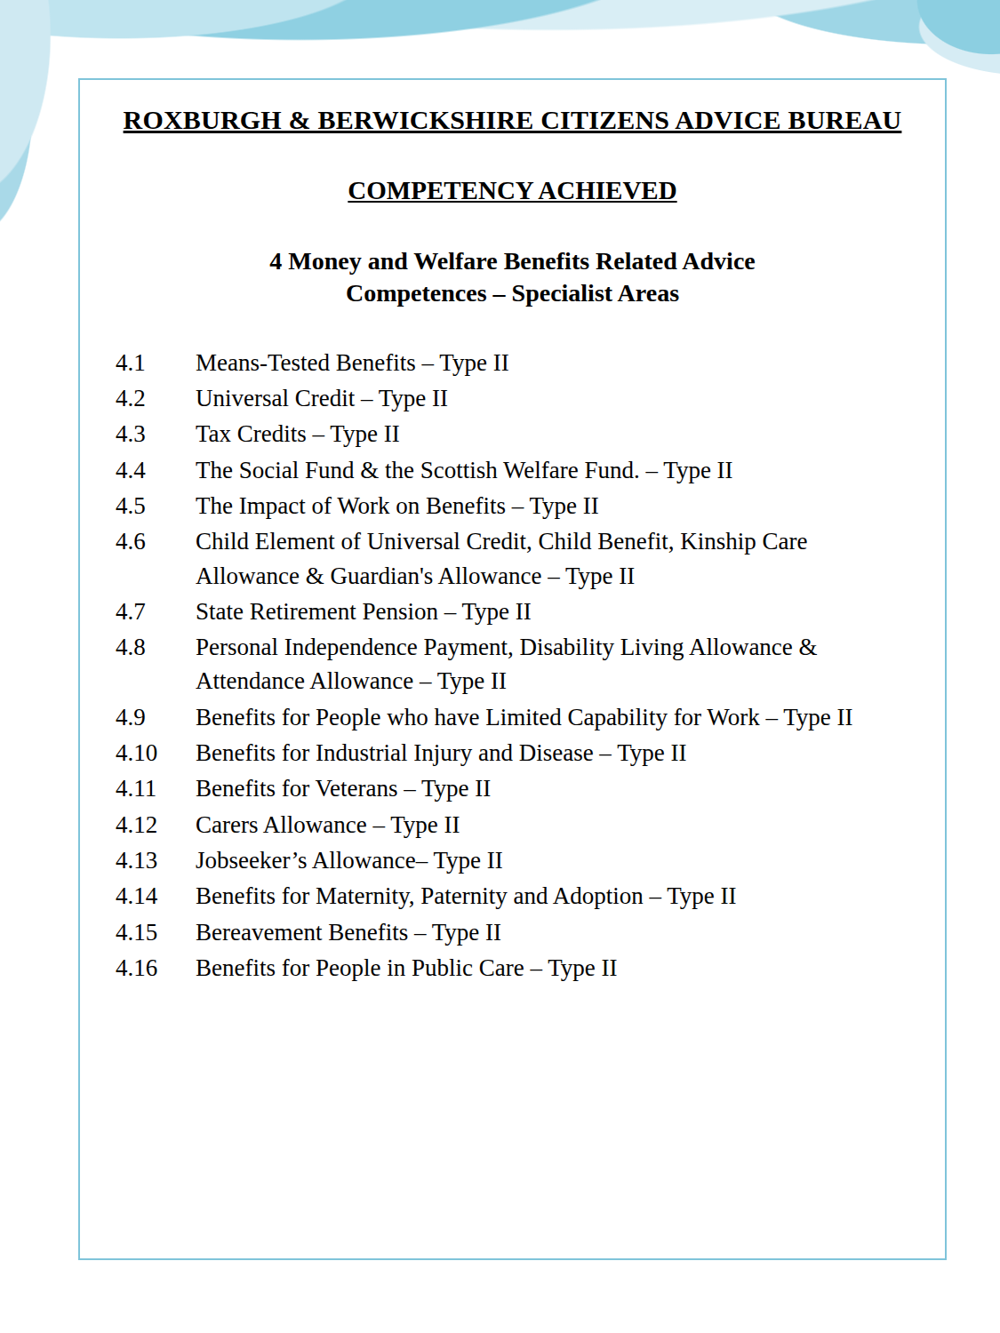ROXBURGH & BERWICKSHIRE CITIZENS ADVICE BUREAU
COMPETENCY ACHIEVED
4 Money and Welfare Benefits Related Advice
Competences – Specialist Areas
4.1 Means-Tested Benefits – Type II
4.2 Universal Credit – Type II
4.3 Tax Credits – Type II
4.4 The Social Fund & the Scottish Welfare Fund. – Type II
4.5 The Impact of Work on Benefits – Type II
4.6 Child Element of Universal Credit, Child Benefit, Kinship Care Allowance & Guardian's Allowance – Type II
4.7 State Retirement Pension – Type II
4.8 Personal Independence Payment, Disability Living Allowance & Attendance Allowance – Type II
4.9 Benefits for People who have Limited Capability for Work – Type II
4.10 Benefits for Industrial Injury and Disease – Type II
4.11 Benefits for Veterans – Type II
4.12 Carers Allowance – Type II
4.13 Jobseeker’s Allowance– Type II
4.14 Benefits for Maternity, Paternity and Adoption – Type II
4.15 Bereavement Benefits – Type II
4.16 Benefits for People in Public Care – Type II